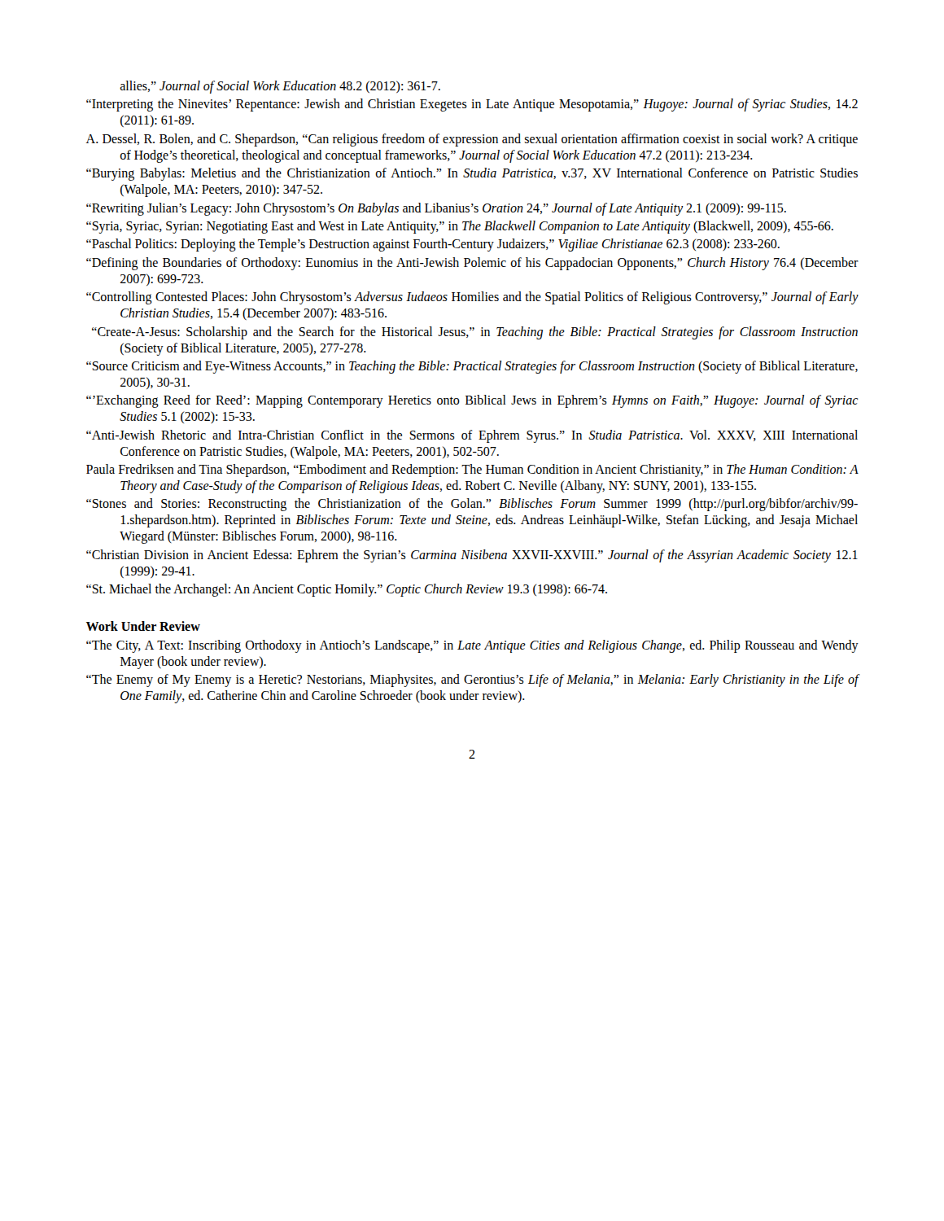allies,” Journal of Social Work Education 48.2 (2012): 361-7.
“Interpreting the Ninevites’ Repentance: Jewish and Christian Exegetes in Late Antique Mesopotamia,” Hugoye: Journal of Syriac Studies, 14.2 (2011): 61-89.
A. Dessel, R. Bolen, and C. Shepardson, “Can religious freedom of expression and sexual orientation affirmation coexist in social work? A critique of Hodge’s theoretical, theological and conceptual frameworks,” Journal of Social Work Education 47.2 (2011): 213-234.
“Burying Babylas: Meletius and the Christianization of Antioch.” In Studia Patristica, v.37, XV International Conference on Patristic Studies (Walpole, MA: Peeters, 2010): 347-52.
“Rewriting Julian’s Legacy: John Chrysostom’s On Babylas and Libanius’s Oration 24,” Journal of Late Antiquity 2.1 (2009): 99-115.
“Syria, Syriac, Syrian: Negotiating East and West in Late Antiquity,” in The Blackwell Companion to Late Antiquity (Blackwell, 2009), 455-66.
“Paschal Politics: Deploying the Temple’s Destruction against Fourth-Century Judaizers,” Vigiliae Christianae 62.3 (2008): 233-260.
“Defining the Boundaries of Orthodoxy: Eunomius in the Anti-Jewish Polemic of his Cappadocian Opponents,” Church History 76.4 (December 2007): 699-723.
“Controlling Contested Places: John Chrysostom’s Adversus Iudaeos Homilies and the Spatial Politics of Religious Controversy,” Journal of Early Christian Studies, 15.4 (December 2007): 483-516.
“Create-A-Jesus: Scholarship and the Search for the Historical Jesus,” in Teaching the Bible: Practical Strategies for Classroom Instruction (Society of Biblical Literature, 2005), 277-278.
“Source Criticism and Eye-Witness Accounts,” in Teaching the Bible: Practical Strategies for Classroom Instruction (Society of Biblical Literature, 2005), 30-31.
“’Exchanging Reed for Reed’: Mapping Contemporary Heretics onto Biblical Jews in Ephrem’s Hymns on Faith,” Hugoye: Journal of Syriac Studies 5.1 (2002): 15-33.
“Anti-Jewish Rhetoric and Intra-Christian Conflict in the Sermons of Ephrem Syrus.” In Studia Patristica. Vol. XXXV, XIII International Conference on Patristic Studies, (Walpole, MA: Peeters, 2001), 502-507.
Paula Fredriksen and Tina Shepardson, “Embodiment and Redemption: The Human Condition in Ancient Christianity,” in The Human Condition: A Theory and Case-Study of the Comparison of Religious Ideas, ed. Robert C. Neville (Albany, NY: SUNY, 2001), 133-155.
“Stones and Stories: Reconstructing the Christianization of the Golan.” Biblisches Forum Summer 1999 (http://purl.org/bibfor/archiv/99-1.shepardson.htm). Reprinted in Biblisches Forum: Texte und Steine, eds. Andreas Leinhäupl-Wilke, Stefan Lücking, and Jesaja Michael Wiegard (Münster: Biblisches Forum, 2000), 98-116.
“Christian Division in Ancient Edessa: Ephrem the Syrian’s Carmina Nisibena XXVII-XXVIII.” Journal of the Assyrian Academic Society 12.1 (1999): 29-41.
“St. Michael the Archangel: An Ancient Coptic Homily.” Coptic Church Review 19.3 (1998): 66-74.
Work Under Review
“The City, A Text: Inscribing Orthodoxy in Antioch’s Landscape,” in Late Antique Cities and Religious Change, ed. Philip Rousseau and Wendy Mayer (book under review).
“The Enemy of My Enemy is a Heretic? Nestorians, Miaphysites, and Gerontius’s Life of Melania,” in Melania: Early Christianity in the Life of One Family, ed. Catherine Chin and Caroline Schroeder (book under review).
2